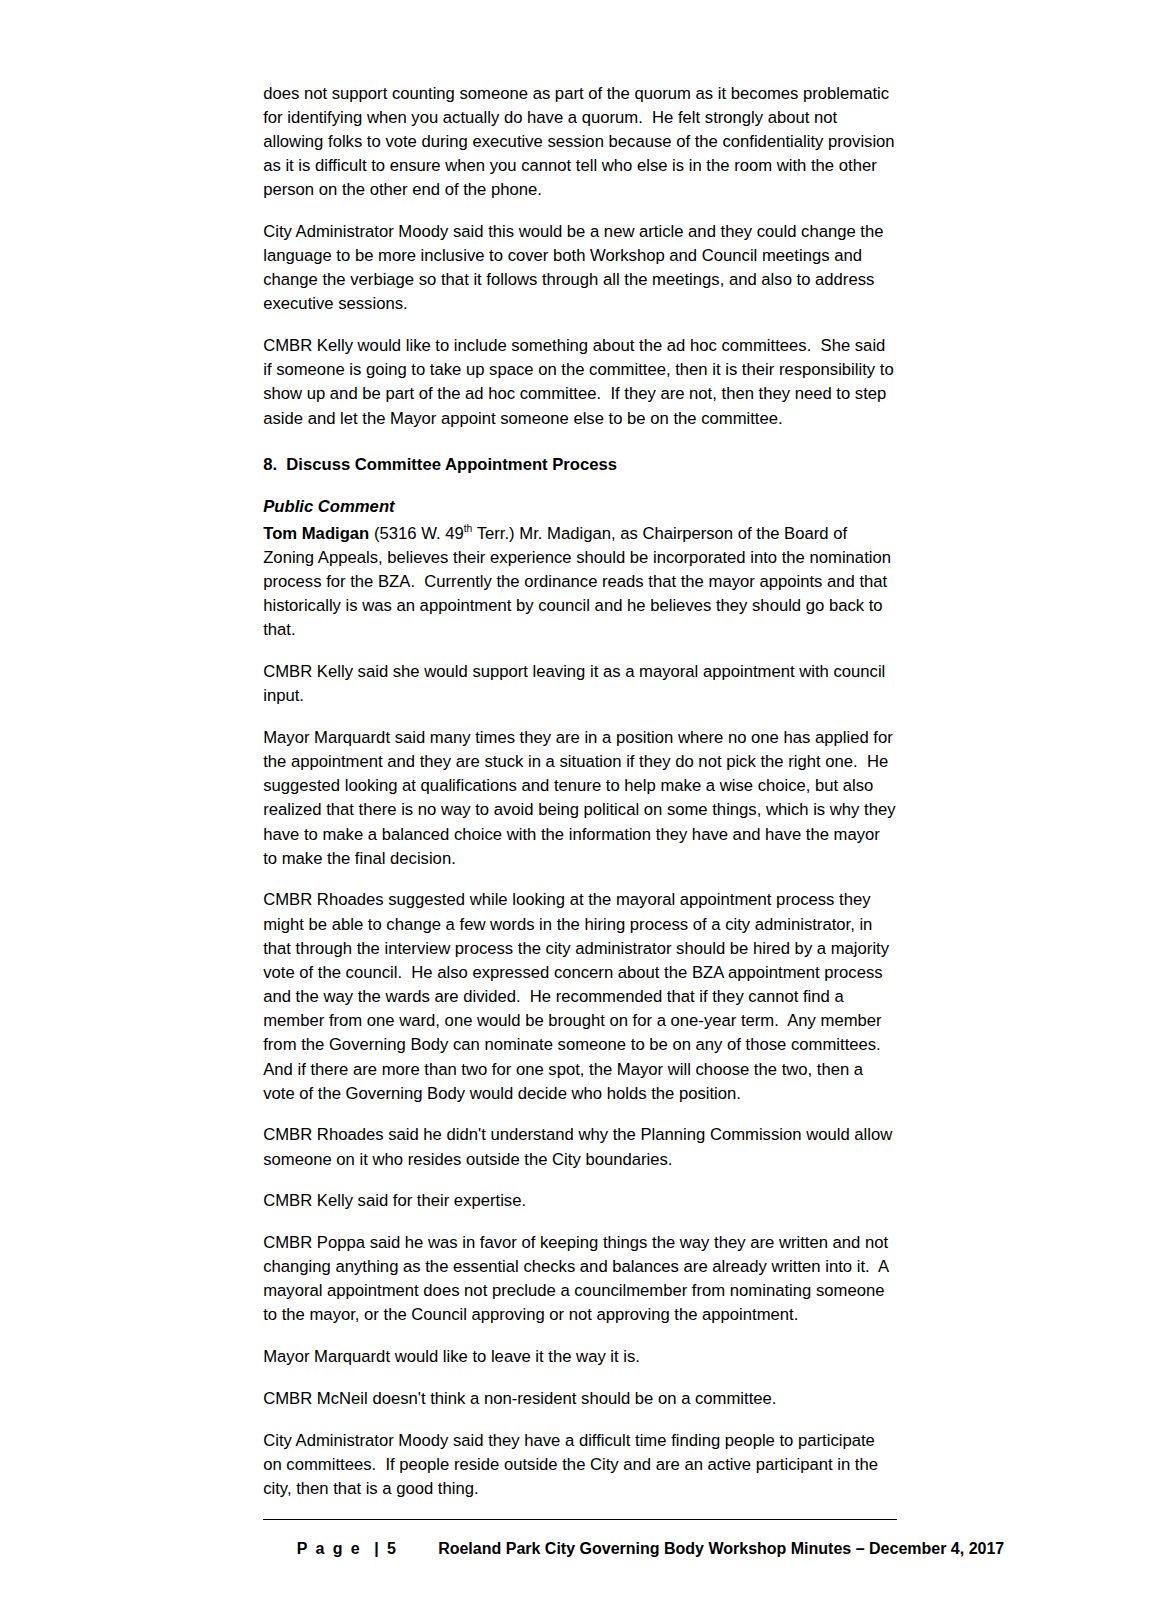does not support counting someone as part of the quorum as it becomes problematic for identifying when you actually do have a quorum. He felt strongly about not allowing folks to vote during executive session because of the confidentiality provision as it is difficult to ensure when you cannot tell who else is in the room with the other person on the other end of the phone.
City Administrator Moody said this would be a new article and they could change the language to be more inclusive to cover both Workshop and Council meetings and change the verbiage so that it follows through all the meetings, and also to address executive sessions.
CMBR Kelly would like to include something about the ad hoc committees. She said if someone is going to take up space on the committee, then it is their responsibility to show up and be part of the ad hoc committee. If they are not, then they need to step aside and let the Mayor appoint someone else to be on the committee.
8. Discuss Committee Appointment Process
Public Comment
Tom Madigan (5316 W. 49th Terr.) Mr. Madigan, as Chairperson of the Board of Zoning Appeals, believes their experience should be incorporated into the nomination process for the BZA. Currently the ordinance reads that the mayor appoints and that historically is was an appointment by council and he believes they should go back to that.
CMBR Kelly said she would support leaving it as a mayoral appointment with council input.
Mayor Marquardt said many times they are in a position where no one has applied for the appointment and they are stuck in a situation if they do not pick the right one. He suggested looking at qualifications and tenure to help make a wise choice, but also realized that there is no way to avoid being political on some things, which is why they have to make a balanced choice with the information they have and have the mayor to make the final decision.
CMBR Rhoades suggested while looking at the mayoral appointment process they might be able to change a few words in the hiring process of a city administrator, in that through the interview process the city administrator should be hired by a majority vote of the council. He also expressed concern about the BZA appointment process and the way the wards are divided. He recommended that if they cannot find a member from one ward, one would be brought on for a one-year term. Any member from the Governing Body can nominate someone to be on any of those committees. And if there are more than two for one spot, the Mayor will choose the two, then a vote of the Governing Body would decide who holds the position.
CMBR Rhoades said he didn't understand why the Planning Commission would allow someone on it who resides outside the City boundaries.
CMBR Kelly said for their expertise.
CMBR Poppa said he was in favor of keeping things the way they are written and not changing anything as the essential checks and balances are already written into it. A mayoral appointment does not preclude a councilmember from nominating someone to the mayor, or the Council approving or not approving the appointment.
Mayor Marquardt would like to leave it the way it is.
CMBR McNeil doesn't think a non-resident should be on a committee.
City Administrator Moody said they have a difficult time finding people to participate on committees. If people reside outside the City and are an active participant in the city, then that is a good thing.
P a g e | 5 Roeland Park City Governing Body Workshop Minutes – December 4, 2017